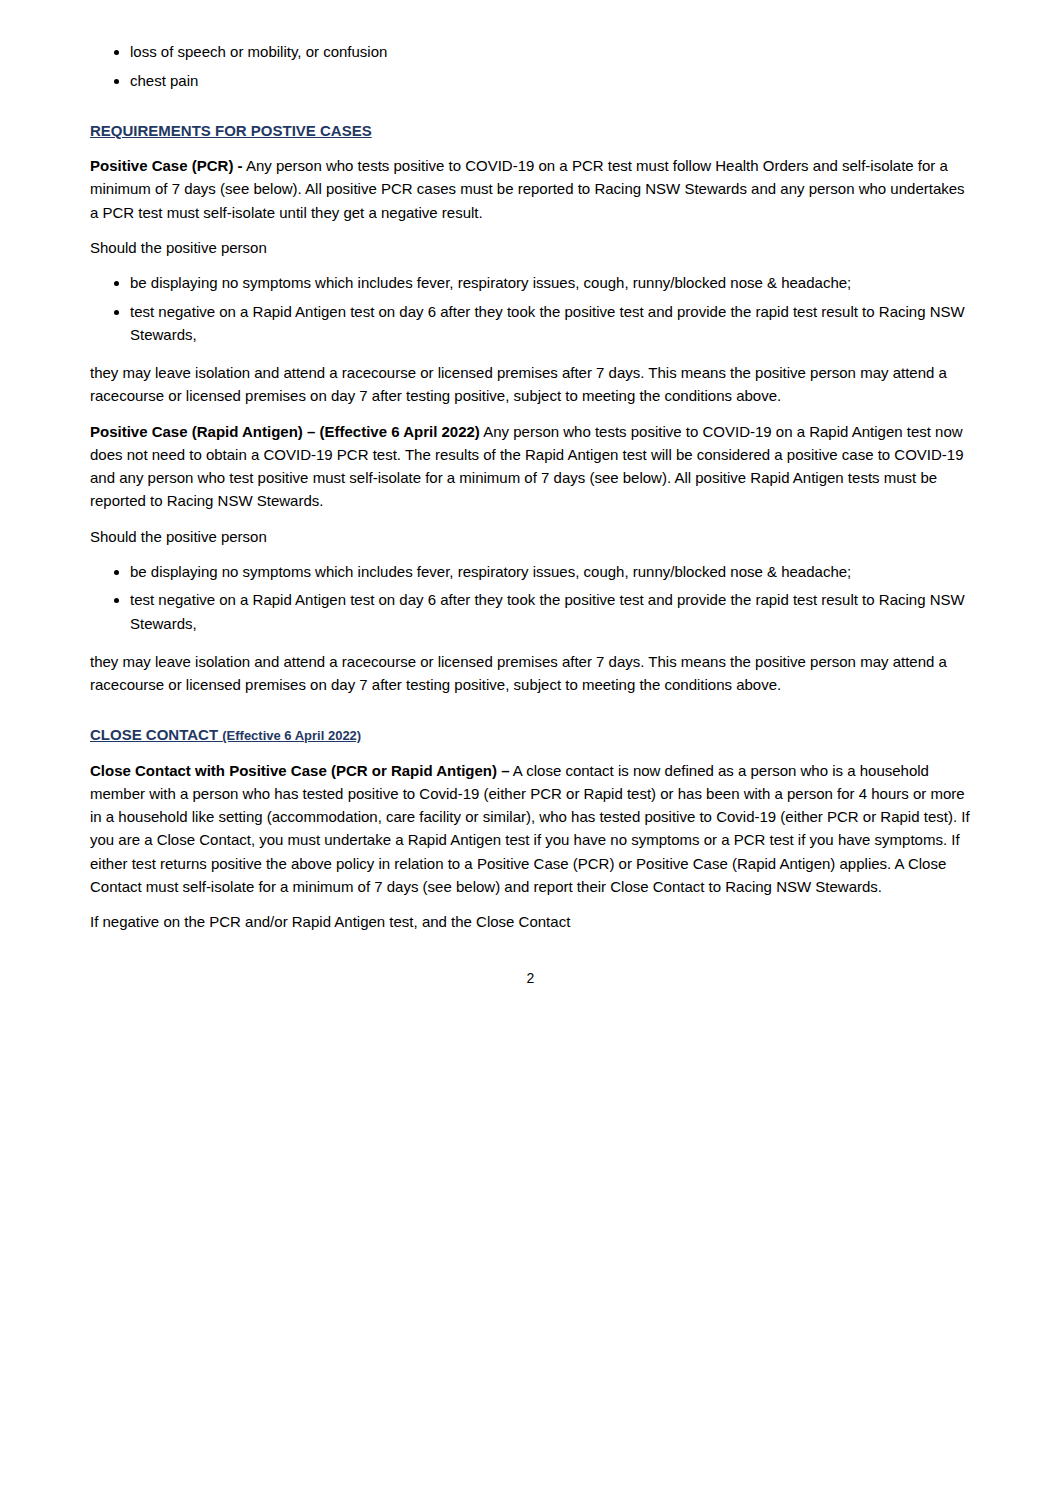loss of speech or mobility, or confusion
chest pain
REQUIREMENTS FOR POSTIVE CASES
Positive Case (PCR) - Any person who tests positive to COVID-19 on a PCR test must follow Health Orders and self-isolate for a minimum of 7 days (see below). All positive PCR cases must be reported to Racing NSW Stewards and any person who undertakes a PCR test must self-isolate until they get a negative result.
Should the positive person
be displaying no symptoms which includes fever, respiratory issues, cough, runny/blocked nose & headache;
test negative on a Rapid Antigen test on day 6 after they took the positive test and provide the rapid test result to Racing NSW Stewards,
they may leave isolation and attend a racecourse or licensed premises after 7 days. This means the positive person may attend a racecourse or licensed premises on day 7 after testing positive, subject to meeting the conditions above.
Positive Case (Rapid Antigen) – (Effective 6 April 2022) Any person who tests positive to COVID-19 on a Rapid Antigen test now does not need to obtain a COVID-19 PCR test. The results of the Rapid Antigen test will be considered a positive case to COVID-19 and any person who test positive must self-isolate for a minimum of 7 days (see below). All positive Rapid Antigen tests must be reported to Racing NSW Stewards.
Should the positive person
be displaying no symptoms which includes fever, respiratory issues, cough, runny/blocked nose & headache;
test negative on a Rapid Antigen test on day 6 after they took the positive test and provide the rapid test result to Racing NSW Stewards,
they may leave isolation and attend a racecourse or licensed premises after 7 days. This means the positive person may attend a racecourse or licensed premises on day 7 after testing positive, subject to meeting the conditions above.
CLOSE CONTACT (Effective 6 April 2022)
Close Contact with Positive Case (PCR or Rapid Antigen) – A close contact is now defined as a person who is a household member with a person who has tested positive to Covid-19 (either PCR or Rapid test) or has been with a person for 4 hours or more in a household like setting (accommodation, care facility or similar), who has tested positive to Covid-19 (either PCR or Rapid test). If you are a Close Contact, you must undertake a Rapid Antigen test if you have no symptoms or a PCR test if you have symptoms. If either test returns positive the above policy in relation to a Positive Case (PCR) or Positive Case (Rapid Antigen) applies. A Close Contact must self-isolate for a minimum of 7 days (see below) and report their Close Contact to Racing NSW Stewards.
If negative on the PCR and/or Rapid Antigen test, and the Close Contact
2